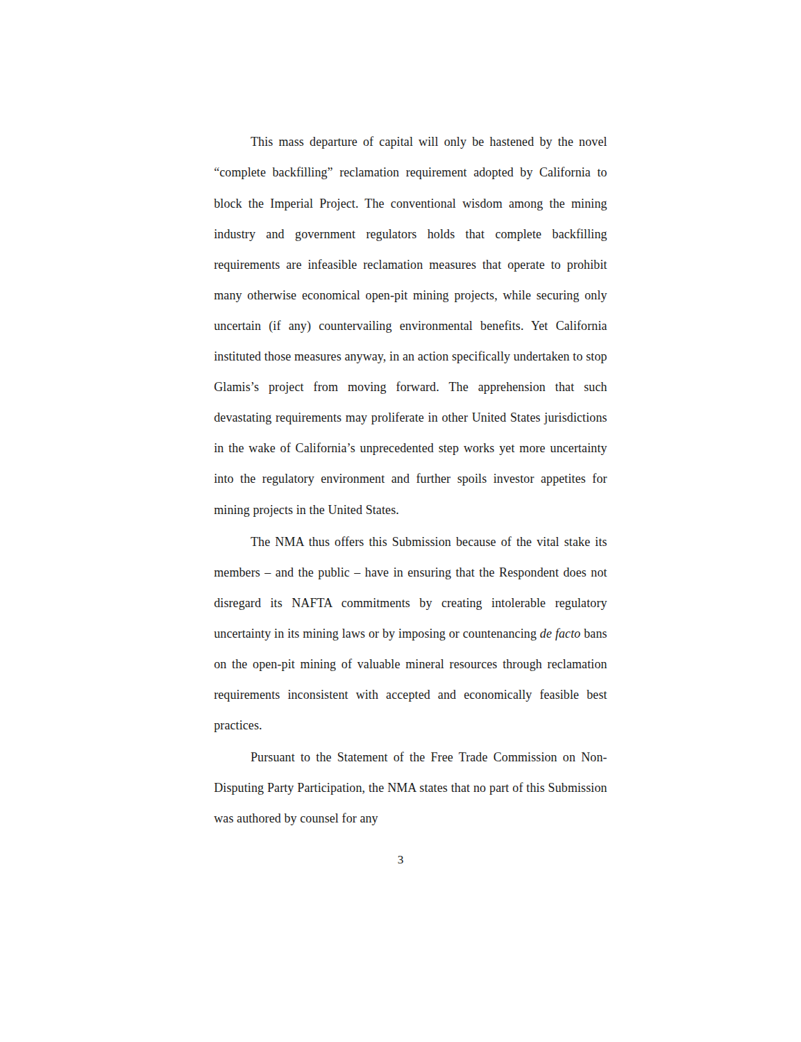This mass departure of capital will only be hastened by the novel “complete backfilling” reclamation requirement adopted by California to block the Imperial Project. The conventional wisdom among the mining industry and government regulators holds that complete backfilling requirements are infeasible reclamation measures that operate to prohibit many otherwise economical open-pit mining projects, while securing only uncertain (if any) countervailing environmental benefits. Yet California instituted those measures anyway, in an action specifically undertaken to stop Glamis’s project from moving forward. The apprehension that such devastating requirements may proliferate in other United States jurisdictions in the wake of California’s unprecedented step works yet more uncertainty into the regulatory environment and further spoils investor appetites for mining projects in the United States.
The NMA thus offers this Submission because of the vital stake its members – and the public – have in ensuring that the Respondent does not disregard its NAFTA commitments by creating intolerable regulatory uncertainty in its mining laws or by imposing or countenancing de facto bans on the open-pit mining of valuable mineral resources through reclamation requirements inconsistent with accepted and economically feasible best practices.
Pursuant to the Statement of the Free Trade Commission on Non-Disputing Party Participation, the NMA states that no part of this Submission was authored by counsel for any
3